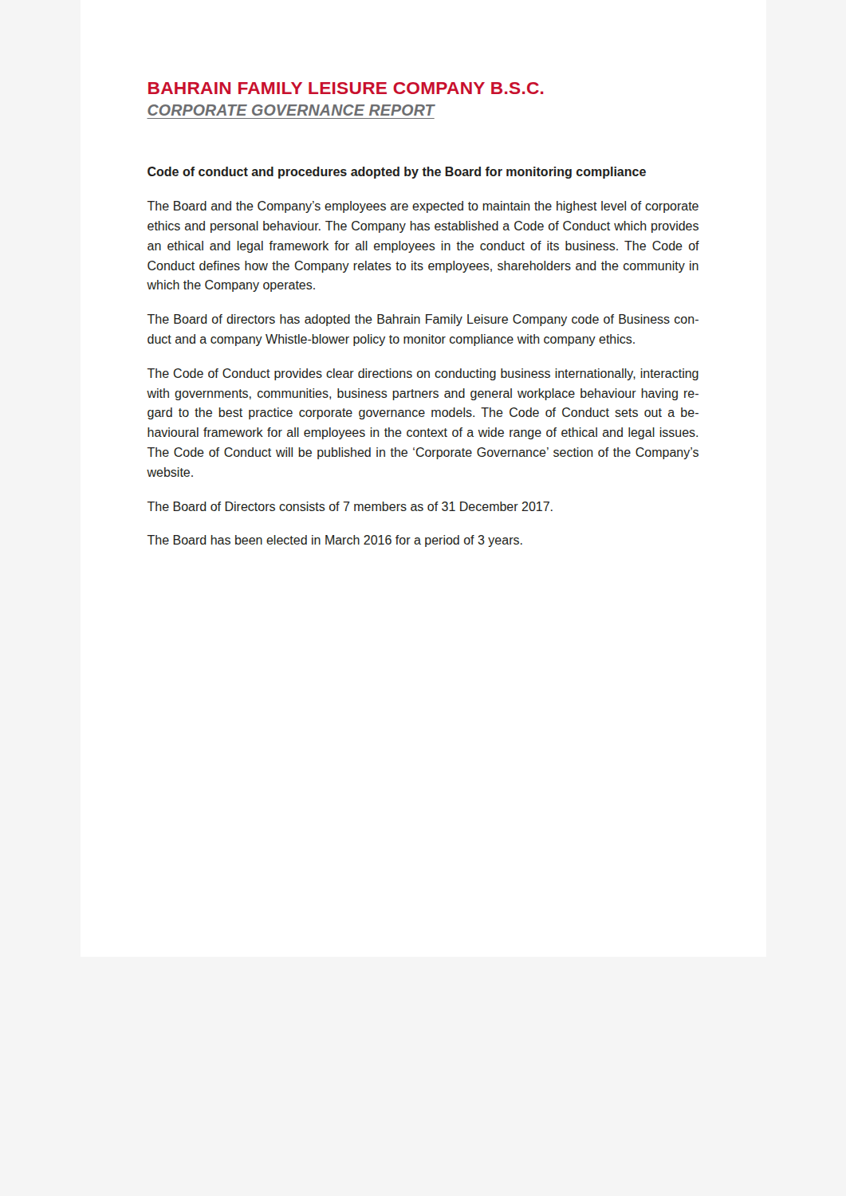BAHRAIN FAMILY LEISURE COMPANY B.S.C.
CORPORATE GOVERNANCE REPORT
Code of conduct and procedures adopted by the Board for monitoring compliance
The Board and the Company’s employees are expected to maintain the highest level of corporate ethics and personal behaviour. The Company has established a Code of Conduct which provides an ethical and legal framework for all employees in the conduct of its business. The Code of Conduct defines how the Company relates to its employees, shareholders and the community in which the Company operates.
The Board of directors has adopted the Bahrain Family Leisure Company code of Business conduct and a company Whistle-blower policy to monitor compliance with company ethics.
The Code of Conduct provides clear directions on conducting business internationally, interacting with governments, communities, business partners and general workplace behaviour having regard to the best practice corporate governance models. The Code of Conduct sets out a behavioural framework for all employees in the context of a wide range of ethical and legal issues. The Code of Conduct will be published in the ‘Corporate Governance’ section of the Company’s website.
The Board of Directors consists of 7 members as of 31 December 2017.
The Board has been elected in March 2016 for a period of 3 years.